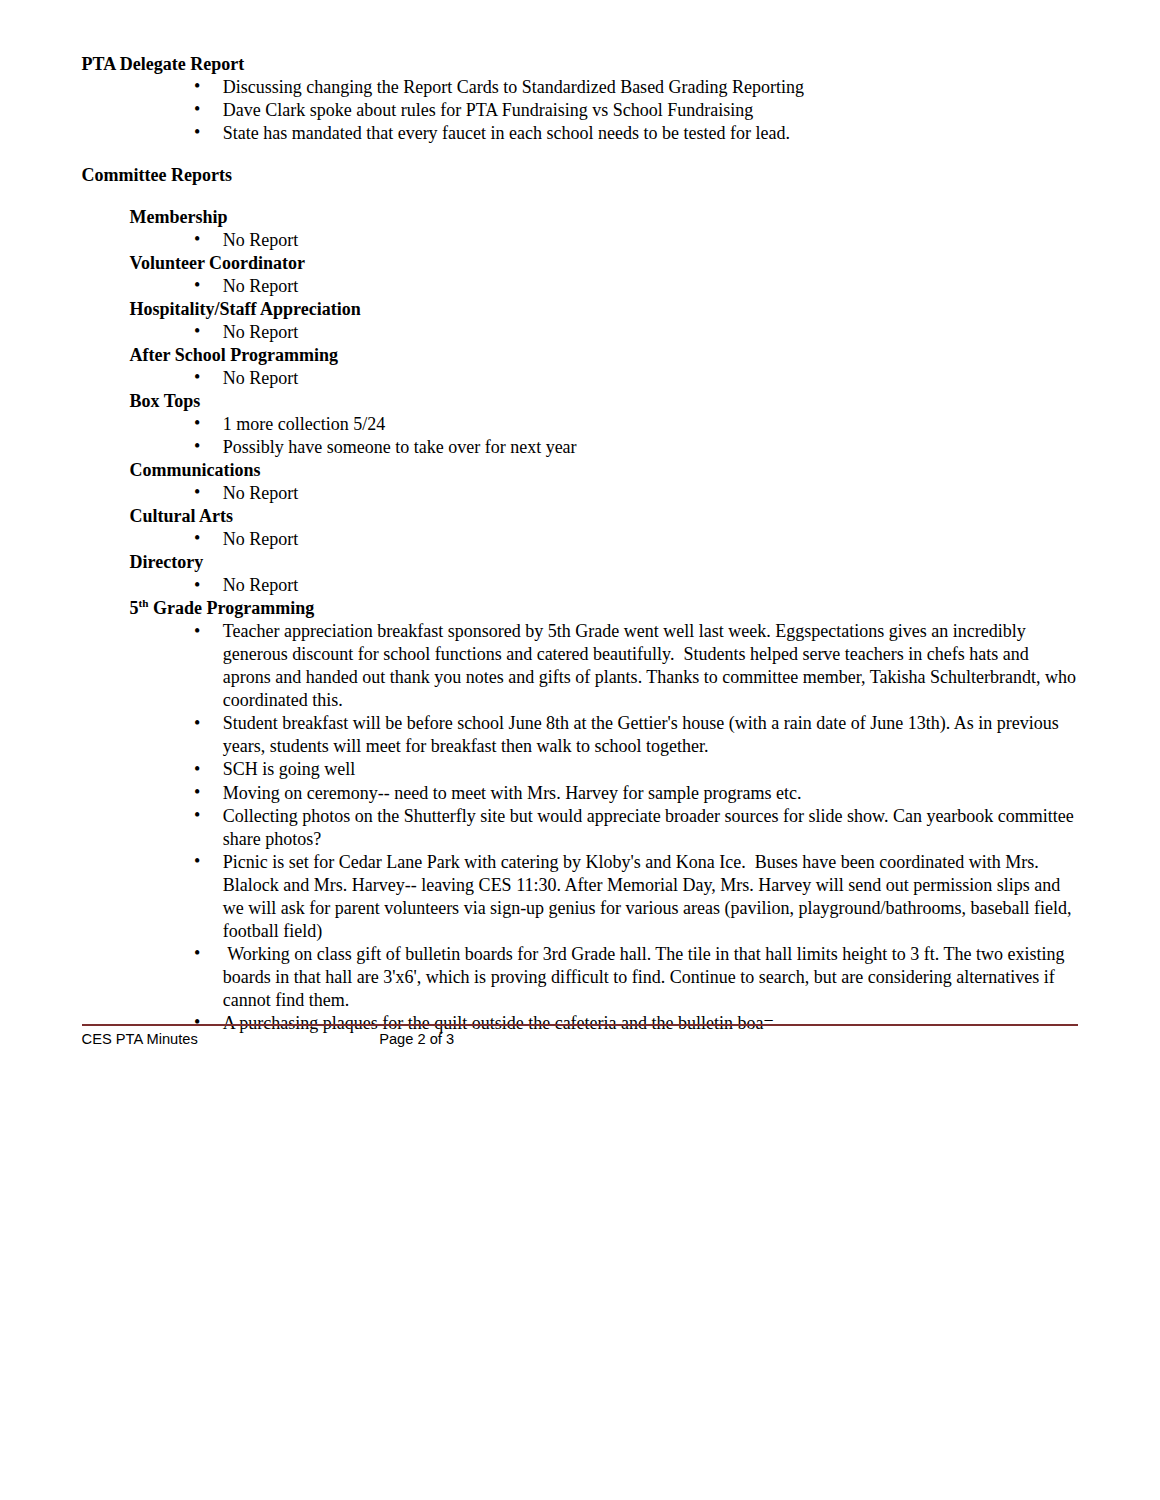PTA Delegate Report
Discussing changing the Report Cards to Standardized Based Grading Reporting
Dave Clark spoke about rules for PTA Fundraising vs School Fundraising
State has mandated that every faucet in each school needs to be tested for lead.
Committee Reports
Membership
No Report
Volunteer Coordinator
No Report
Hospitality/Staff Appreciation
No Report
After School Programming
No Report
Box Tops
1 more collection 5/24
Possibly have someone to take over for next year
Communications
No Report
Cultural Arts
No Report
Directory
No Report
5th Grade Programming
Teacher appreciation breakfast sponsored by 5th Grade went well last week. Eggspectations gives an incredibly generous discount for school functions and catered beautifully. Students helped serve teachers in chefs hats and aprons and handed out thank you notes and gifts of plants. Thanks to committee member, Takisha Schulterbrandt, who coordinated this.
Student breakfast will be before school June 8th at the Gettier's house (with a rain date of June 13th). As in previous years, students will meet for breakfast then walk to school together.
SCH is going well
Moving on ceremony-- need to meet with Mrs. Harvey for sample programs etc.
Collecting photos on the Shutterfly site but would appreciate broader sources for slide show. Can yearbook committee share photos?
Picnic is set for Cedar Lane Park with catering by Kloby's and Kona Ice. Buses have been coordinated with Mrs. Blalock and Mrs. Harvey-- leaving CES 11:30. After Memorial Day, Mrs. Harvey will send out permission slips and we will ask for parent volunteers via sign-up genius for various areas (pavilion, playground/bathrooms, baseball field, football field)
Working on class gift of bulletin boards for 3rd Grade hall. The tile in that hall limits height to 3 ft. The two existing boards in that hall are 3'x6', which is proving difficult to find. Continue to search, but are considering alternatives if cannot find them.
A purchasing plaques for the quilt outside the cafeteria and the bulletin boa=
CES PTA Minutes
Page 2 of 3